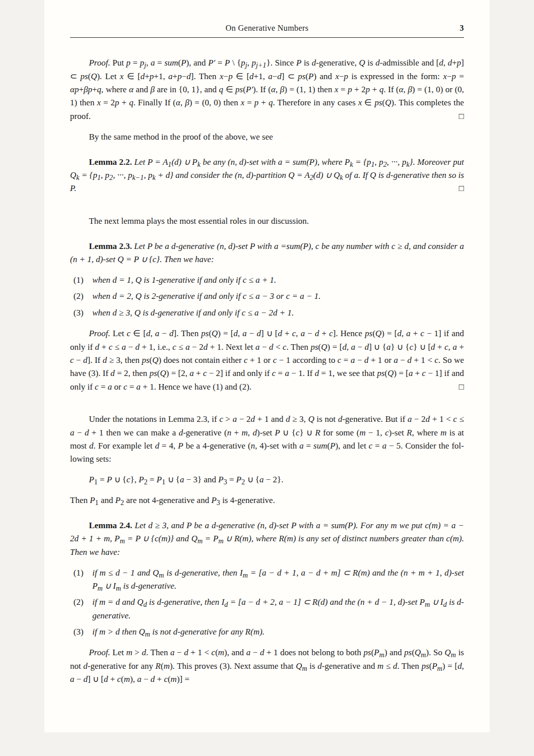On Generative Numbers 3
Proof. Put p = pj, a = sum(P), and P′ = P \ {pj, pj+1}. Since P is d-generative, Q is d-admissible and [d, d+p] ⊂ ps(Q). Let x ∈ [d+p+1, a+p−d]. Then x−p ∈ [d+1, a−d] ⊂ ps(P) and x−p is expressed in the form: x−p = αp+βp+q, where α and β are in {0, 1}, and q ∈ ps(P′). If (α, β) = (1, 1) then x = p + 2p + q. If (α, β) = (1, 0) or (0, 1) then x = 2p + q. Finally If (α, β) = (0, 0) then x = p + q. Therefore in any cases x ∈ ps(Q). This completes the proof. □
By the same method in the proof of the above, we see
Lemma 2.2. Let P = A1(d) ∪ Pk be any (n, d)-set with a = sum(P), where Pk = {p1, p2, ···, pk}. Moreover put Qk = {p1, p2, ···, pk−1, pk + d} and consider the (n, d)-partition Q = A2(d) ∪ Qk of a. If Q is d-generative then so is P. □
The next lemma plays the most essential roles in our discussion.
Lemma 2.3. Let P be a d-generative (n, d)-set P with a =sum(P), c be any number with c ≥ d, and consider a (n + 1, d)-set Q = P ∪ {c}. Then we have:
(1) when d = 1, Q is 1-generative if and only if c ≤ a + 1.
(2) when d = 2, Q is 2-generative if and only if c ≤ a − 3 or c = a − 1.
(3) when d ≥ 3, Q is d-generative if and only if c ≤ a − 2d + 1.
Proof. Let c ∈ [d, a − d]. Then ps(Q) = [d, a − d] ∪ [d + c, a − d + c]. Hence ps(Q) = [d, a + c − 1] if and only if d + c ≤ a − d + 1, i.e., c ≤ a − 2d + 1. Next let a − d < c. Then ps(Q) = [d, a − d] ∪ {a} ∪ {c} ∪ [d + c, a + c − d]. If d ≥ 3, then ps(Q) does not contain either c + 1 or c − 1 according to c = a − d + 1 or a − d + 1 < c. So we have (3). If d = 2, then ps(Q) = [2, a + c − 2] if and only if c = a − 1. If d = 1, we see that ps(Q) = [a + c − 1] if and only if c = a or c = a + 1. Hence we have (1) and (2). □
Under the notations in Lemma 2.3, if c > a − 2d + 1 and d ≥ 3, Q is not d-generative. But if a − 2d + 1 < c ≤ a − d + 1 then we can make a d-generative (n + m, d)-set P ∪ {c} ∪ R for some (m − 1, c)-set R, where m is at most d. For example let d = 4, P be a 4-generative (n, 4)-set with a = sum(P), and let c = a − 5. Consider the following sets:
P1 = P ∪ {c}, P2 = P1 ∪ {a − 3} and P3 = P2 ∪ {a − 2}.
Then P1 and P2 are not 4-generative and P3 is 4-generative.
Lemma 2.4. Let d ≥ 3, and P be a d-generative (n, d)-set P with a = sum(P). For any m we put c(m) = a − 2d + 1 + m, Pm = P ∪ {c(m)} and Qm = Pm ∪ R(m), where R(m) is any set of distinct numbers greater than c(m). Then we have:
(1) if m ≤ d − 1 and Qm is d-generative, then Im = [a − d + 1, a − d + m] ⊂ R(m) and the (n + m + 1, d)-set Pm ∪ Im is d-generative.
(2) if m = d and Qd is d-generative, then Id = [a − d + 2, a − 1] ⊂ R(d) and the (n + d − 1, d)-set Pm ∪ Id is d-generative.
(3) if m > d then Qm is not d-generative for any R(m).
Proof. Let m > d. Then a − d + 1 < c(m), and a − d + 1 does not belong to both ps(Pm) and ps(Qm). So Qm is not d-generative for any R(m). This proves (3). Next assume that Qm is d-generative and m ≤ d. Then ps(Pm) = [d, a − d] ∪ [d + c(m), a − d + c(m)] =